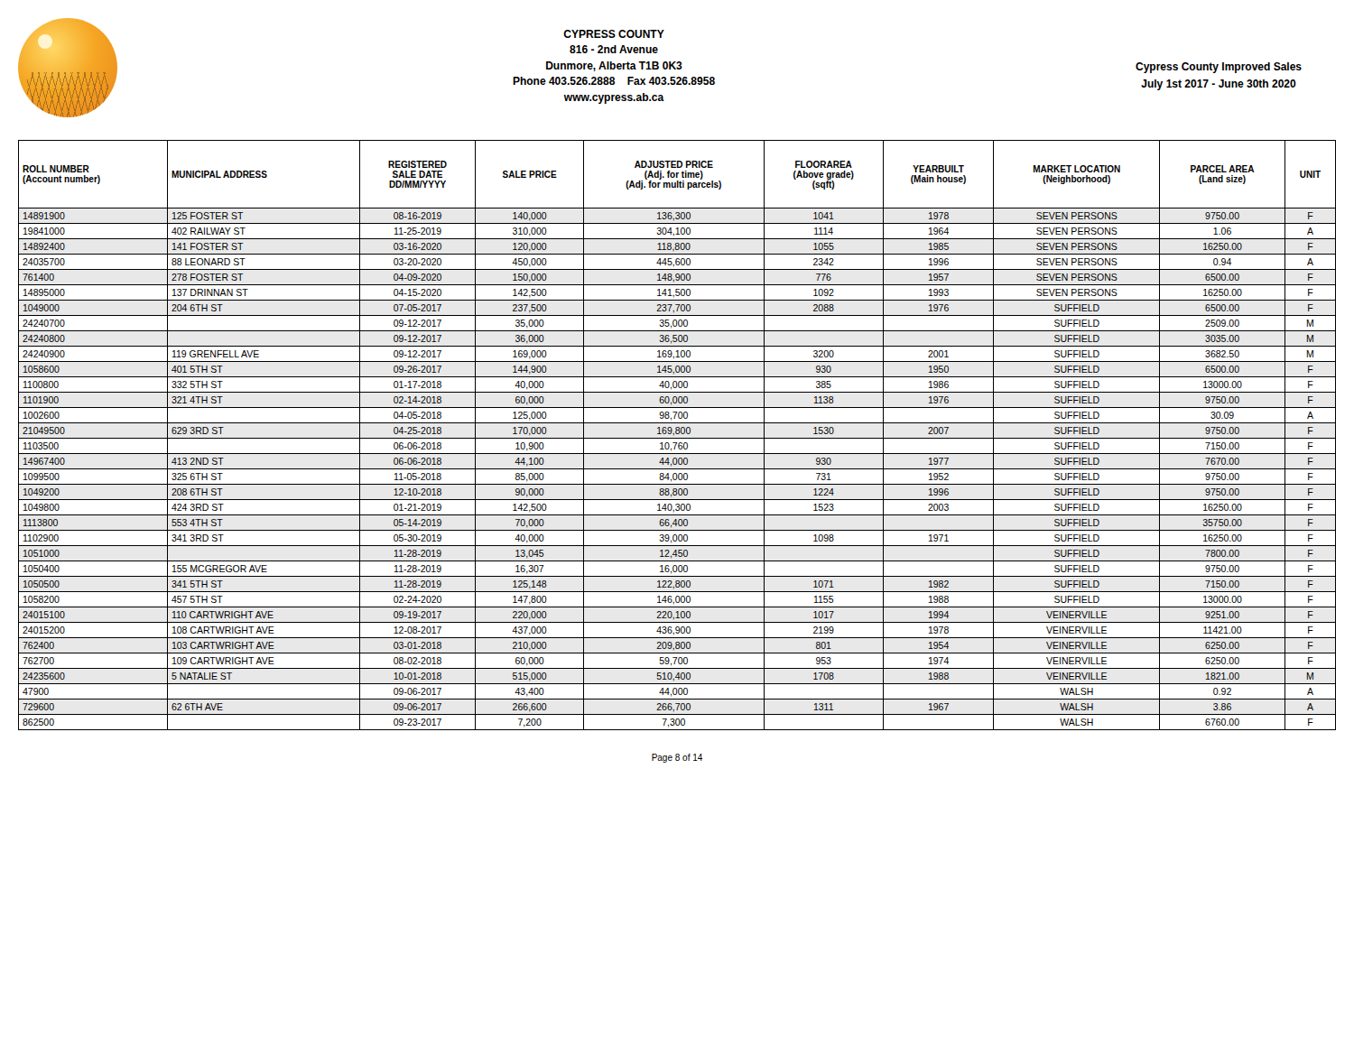CYPRESS COUNTY
816 - 2nd Avenue
Dunmore, Alberta T1B 0K3
Phone 403.526.2888 Fax 403.526.8958
www.cypress.ab.ca
Cypress County Improved Sales
July 1st 2017 - June 30th 2020
| ROLL NUMBER (Account number) | MUNICIPAL ADDRESS | REGISTERED SALE DATE DD/MM/YYYY | SALE PRICE | ADJUSTED PRICE (Adj. for time) (Adj. for multi parcels) | FLOORAREA (Above grade) (sqft) | YEARBUILT (Main house) | MARKET LOCATION (Neighborhood) | PARCEL AREA (Land size) | UNIT |
| --- | --- | --- | --- | --- | --- | --- | --- | --- | --- |
| 14891900 | 125 FOSTER ST | 08-16-2019 | 140,000 | 136,300 | 1041 | 1978 | SEVEN PERSONS | 9750.00 | F |
| 19841000 | 402 RAILWAY ST | 11-25-2019 | 310,000 | 304,100 | 1114 | 1964 | SEVEN PERSONS | 1.06 | A |
| 14892400 | 141 FOSTER ST | 03-16-2020 | 120,000 | 118,800 | 1055 | 1985 | SEVEN PERSONS | 16250.00 | F |
| 24035700 | 88 LEONARD ST | 03-20-2020 | 450,000 | 445,600 | 2342 | 1996 | SEVEN PERSONS | 0.94 | A |
| 761400 | 278 FOSTER ST | 04-09-2020 | 150,000 | 148,900 | 776 | 1957 | SEVEN PERSONS | 6500.00 | F |
| 14895000 | 137 DRINNAN ST | 04-15-2020 | 142,500 | 141,500 | 1092 | 1993 | SEVEN PERSONS | 16250.00 | F |
| 1049000 | 204 6TH ST | 07-05-2017 | 237,500 | 237,700 | 2088 | 1976 | SUFFIELD | 6500.00 | F |
| 24240700 | | 09-12-2017 | 35,000 | 35,000 | | | SUFFIELD | 2509.00 | M |
| 24240800 | | 09-12-2017 | 36,000 | 36,500 | | | SUFFIELD | 3035.00 | M |
| 24240900 | 119 GRENFELL AVE | 09-12-2017 | 169,000 | 169,100 | 3200 | 2001 | SUFFIELD | 3682.50 | M |
| 1058600 | 401 5TH ST | 09-26-2017 | 144,900 | 145,000 | 930 | 1950 | SUFFIELD | 6500.00 | F |
| 1100800 | 332 5TH ST | 01-17-2018 | 40,000 | 40,000 | 385 | 1986 | SUFFIELD | 13000.00 | F |
| 1101900 | 321 4TH ST | 02-14-2018 | 60,000 | 60,000 | 1138 | 1976 | SUFFIELD | 9750.00 | F |
| 1002600 | | 04-05-2018 | 125,000 | 98,700 | | | SUFFIELD | 30.09 | A |
| 21049500 | 629 3RD ST | 04-25-2018 | 170,000 | 169,800 | 1530 | 2007 | SUFFIELD | 9750.00 | F |
| 1103500 | | 06-06-2018 | 10,900 | 10,760 | | | SUFFIELD | 7150.00 | F |
| 14967400 | 413 2ND ST | 06-06-2018 | 44,100 | 44,000 | 930 | 1977 | SUFFIELD | 7670.00 | F |
| 1099500 | 325 6TH ST | 11-05-2018 | 85,000 | 84,000 | 731 | 1952 | SUFFIELD | 9750.00 | F |
| 1049200 | 208 6TH ST | 12-10-2018 | 90,000 | 88,800 | 1224 | 1996 | SUFFIELD | 9750.00 | F |
| 1049800 | 424 3RD ST | 01-21-2019 | 142,500 | 140,300 | 1523 | 2003 | SUFFIELD | 16250.00 | F |
| 1113800 | 553 4TH ST | 05-14-2019 | 70,000 | 66,400 | | | SUFFIELD | 35750.00 | F |
| 1102900 | 341 3RD ST | 05-30-2019 | 40,000 | 39,000 | 1098 | 1971 | SUFFIELD | 16250.00 | F |
| 1051000 | | 11-28-2019 | 13,045 | 12,450 | | | SUFFIELD | 7800.00 | F |
| 1050400 | 155 MCGREGOR AVE | 11-28-2019 | 16,307 | 16,000 | | | SUFFIELD | 9750.00 | F |
| 1050500 | 341 5TH ST | 11-28-2019 | 125,148 | 122,800 | 1071 | 1982 | SUFFIELD | 7150.00 | F |
| 1058200 | 457 5TH ST | 02-24-2020 | 147,800 | 146,000 | 1155 | 1988 | SUFFIELD | 13000.00 | F |
| 24015100 | 110 CARTWRIGHT AVE | 09-19-2017 | 220,000 | 220,100 | 1017 | 1994 | VEINERVILLE | 9251.00 | F |
| 24015200 | 108 CARTWRIGHT AVE | 12-08-2017 | 437,000 | 436,900 | 2199 | 1978 | VEINERVILLE | 11421.00 | F |
| 762400 | 103 CARTWRIGHT AVE | 03-01-2018 | 210,000 | 209,800 | 801 | 1954 | VEINERVILLE | 6250.00 | F |
| 762700 | 109 CARTWRIGHT AVE | 08-02-2018 | 60,000 | 59,700 | 953 | 1974 | VEINERVILLE | 6250.00 | F |
| 24235600 | 5 NATALIE ST | 10-01-2018 | 515,000 | 510,400 | 1708 | 1988 | VEINERVILLE | 1821.00 | M |
| 47900 | | 09-06-2017 | 43,400 | 44,000 | | | WALSH | 0.92 | A |
| 729600 | 62 6TH AVE | 09-06-2017 | 266,600 | 266,700 | 1311 | 1967 | WALSH | 3.86 | A |
| 862500 | | 09-23-2017 | 7,200 | 7,300 | | | WALSH | 6760.00 | F |
Page 8 of 14